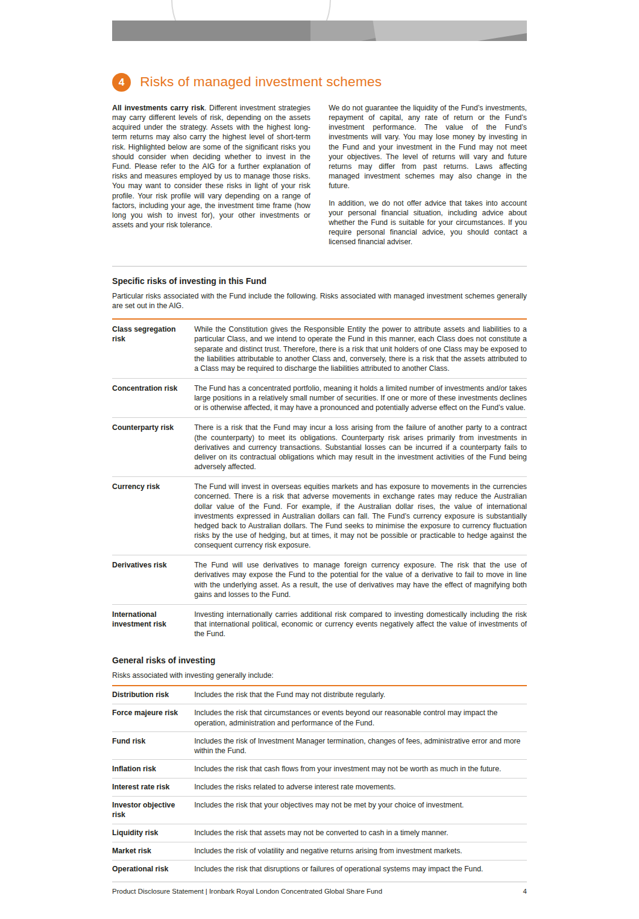4
Risks of managed investment schemes
All investments carry risk. Different investment strategies may carry different levels of risk, depending on the assets acquired under the strategy. Assets with the highest long-term returns may also carry the highest level of short-term risk. Highlighted below are some of the significant risks you should consider when deciding whether to invest in the Fund. Please refer to the AIG for a further explanation of risks and measures employed by us to manage those risks. You may want to consider these risks in light of your risk profile. Your risk profile will vary depending on a range of factors, including your age, the investment time frame (how long you wish to invest for), your other investments or assets and your risk tolerance.
We do not guarantee the liquidity of the Fund’s investments, repayment of capital, any rate of return or the Fund’s investment performance. The value of the Fund’s investments will vary. You may lose money by investing in the Fund and your investment in the Fund may not meet your objectives. The level of returns will vary and future returns may differ from past returns. Laws affecting managed investment schemes may also change in the future.
In addition, we do not offer advice that takes into account your personal financial situation, including advice about whether the Fund is suitable for your circumstances. If you require personal financial advice, you should contact a licensed financial adviser.
Specific risks of investing in this Fund
Particular risks associated with the Fund include the following. Risks associated with managed investment schemes generally are set out in the AIG.
| Class segregation risk | While the Constitution gives the Responsible Entity the power to attribute assets and liabilities to a particular Class, and we intend to operate the Fund in this manner, each Class does not constitute a separate and distinct trust. Therefore, there is a risk that unit holders of one Class may be exposed to the liabilities attributable to another Class and, conversely, there is a risk that the assets attributed to a Class may be required to discharge the liabilities attributed to another Class. |
| Concentration risk | The Fund has a concentrated portfolio, meaning it holds a limited number of investments and/or takes large positions in a relatively small number of securities. If one or more of these investments declines or is otherwise affected, it may have a pronounced and potentially adverse effect on the Fund’s value. |
| Counterparty risk | There is a risk that the Fund may incur a loss arising from the failure of another party to a contract (the counterparty) to meet its obligations. Counterparty risk arises primarily from investments in derivatives and currency transactions. Substantial losses can be incurred if a counterparty fails to deliver on its contractual obligations which may result in the investment activities of the Fund being adversely affected. |
| Currency risk | The Fund will invest in overseas equities markets and has exposure to movements in the currencies concerned. There is a risk that adverse movements in exchange rates may reduce the Australian dollar value of the Fund. For example, if the Australian dollar rises, the value of international investments expressed in Australian dollars can fall. The Fund’s currency exposure is substantially hedged back to Australian dollars. The Fund seeks to minimise the exposure to currency fluctuation risks by the use of hedging, but at times, it may not be possible or practicable to hedge against the consequent currency risk exposure. |
| Derivatives risk | The Fund will use derivatives to manage foreign currency exposure. The risk that the use of derivatives may expose the Fund to the potential for the value of a derivative to fail to move in line with the underlying asset. As a result, the use of derivatives may have the effect of magnifying both gains and losses to the Fund. |
| International investment risk | Investing internationally carries additional risk compared to investing domestically including the risk that international political, economic or currency events negatively affect the value of investments of the Fund. |
General risks of investing
Risks associated with investing generally include:
| Distribution risk | Includes the risk that the Fund may not distribute regularly. |
| Force majeure risk | Includes the risk that circumstances or events beyond our reasonable control may impact the operation, administration and performance of the Fund. |
| Fund risk | Includes the risk of Investment Manager termination, changes of fees, administrative error and more within the Fund. |
| Inflation risk | Includes the risk that cash flows from your investment may not be worth as much in the future. |
| Interest rate risk | Includes the risks related to adverse interest rate movements. |
| Investor objective risk | Includes the risk that your objectives may not be met by your choice of investment. |
| Liquidity risk | Includes the risk that assets may not be converted to cash in a timely manner. |
| Market risk | Includes the risk of volatility and negative returns arising from investment markets. |
| Operational risk | Includes the risk that disruptions or failures of operational systems may impact the Fund. |
Product Disclosure Statement | Ironbark Royal London Concentrated Global Share Fund
4